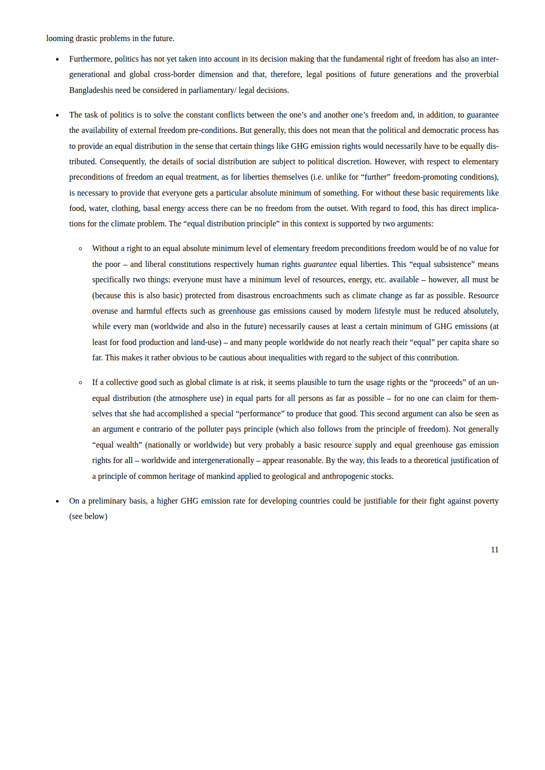looming drastic problems in the future.
Furthermore, politics has not yet taken into account in its decision making that the fundamental right of freedom has also an intergenerational and global cross-border dimension and that, therefore, legal positions of future generations and the proverbial Bangladeshis need be considered in parliamentary/ legal decisions.
The task of politics is to solve the constant conflicts between the one’s and another one’s freedom and, in addition, to guarantee the availability of external freedom pre-conditions. But generally, this does not mean that the political and democratic process has to provide an equal distribution in the sense that certain things like GHG emission rights would necessarily have to be equally distributed. Consequently, the details of social distribution are subject to political discretion. However, with respect to elementary preconditions of freedom an equal treatment, as for liberties themselves (i.e. unlike for “further” freedom-promoting conditions), is necessary to provide that everyone gets a particular absolute minimum of something. For without these basic requirements like food, water, clothing, basal energy access there can be no freedom from the outset. With regard to food, this has direct implications for the climate problem. The “equal distribution principle” in this context is supported by two arguments:
Without a right to an equal absolute minimum level of elementary freedom preconditions freedom would be of no value for the poor – and liberal constitutions respectively human rights guarantee equal liberties. This “equal subsistence” means specifically two things: everyone must have a minimum level of resources, energy, etc. available – however, all must be (because this is also basic) protected from disastrous encroachments such as climate change as far as possible. Resource overuse and harmful effects such as greenhouse gas emissions caused by modern lifestyle must be reduced absolutely, while every man (worldwide and also in the future) necessarily causes at least a certain minimum of GHG emissions (at least for food production and land-use) – and many people worldwide do not nearly reach their “equal” per capita share so far. This makes it rather obvious to be cautious about inequalities with regard to the subject of this contribution.
If a collective good such as global climate is at risk, it seems plausible to turn the usage rights or the “proceeds” of an unequal distribution (the atmosphere use) in equal parts for all persons as far as possible – for no one can claim for themselves that she had accomplished a special “performance” to produce that good. This second argument can also be seen as an argument e contrario of the polluter pays principle (which also follows from the principle of freedom). Not generally “equal wealth” (nationally or worldwide) but very probably a basic resource supply and equal greenhouse gas emission rights for all – worldwide and intergenerationally – appear reasonable. By the way, this leads to a theoretical justification of a principle of common heritage of mankind applied to geological and anthropogenic stocks.
On a preliminary basis, a higher GHG emission rate for developing countries could be justifiable for their fight against poverty (see below)
11